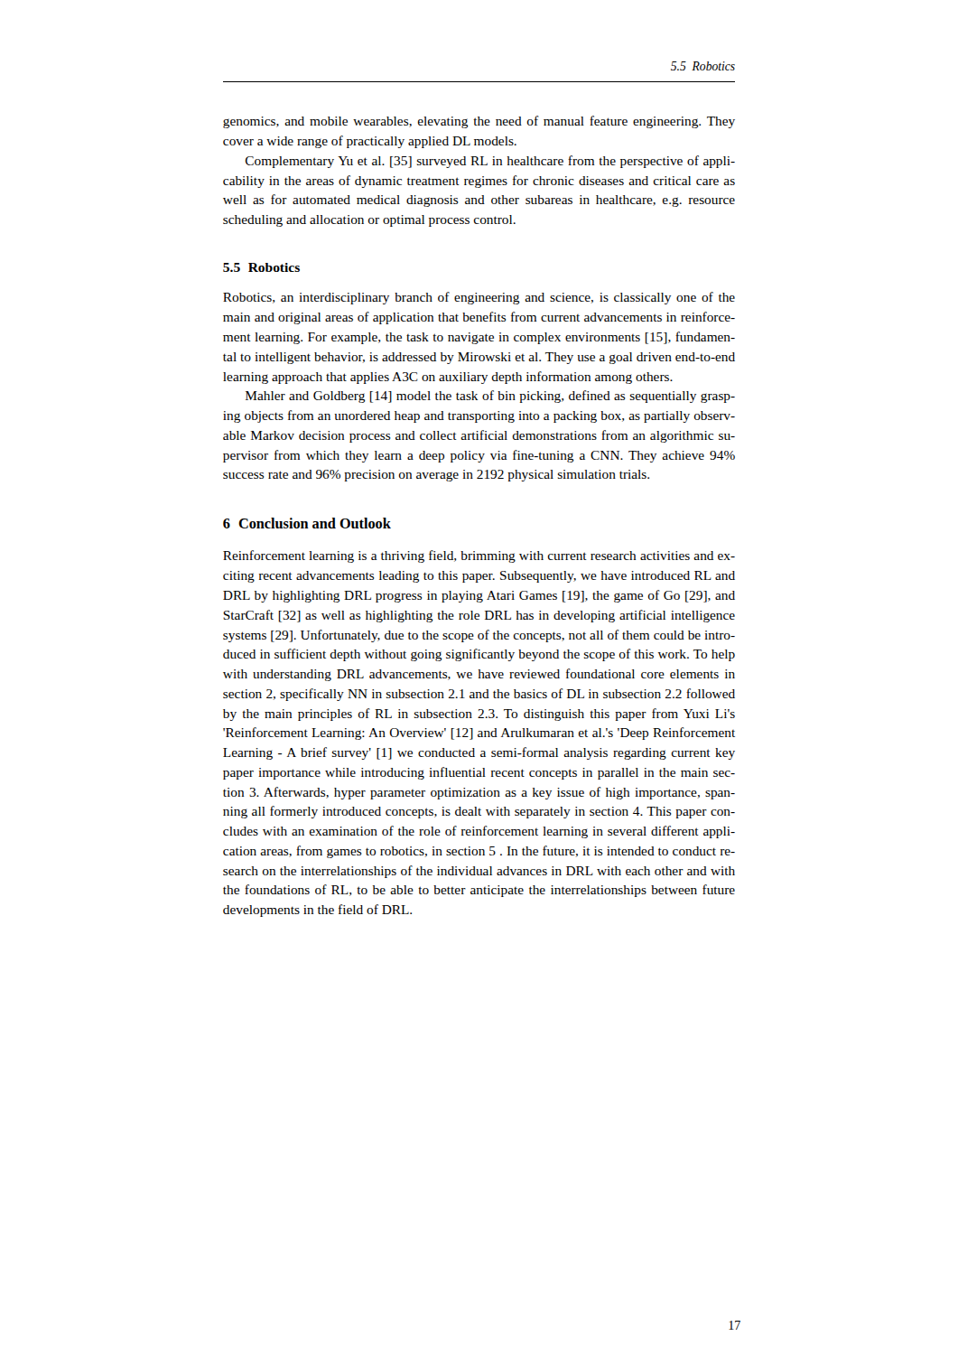5.5 Robotics
genomics, and mobile wearables, elevating the need of manual feature engineering. They cover a wide range of practically applied DL models.
Complementary Yu et al. [35] surveyed RL in healthcare from the perspective of applicability in the areas of dynamic treatment regimes for chronic diseases and critical care as well as for automated medical diagnosis and other subareas in healthcare, e.g. resource scheduling and allocation or optimal process control.
5.5 Robotics
Robotics, an interdisciplinary branch of engineering and science, is classically one of the main and original areas of application that benefits from current advancements in reinforcement learning. For example, the task to navigate in complex environments [15], fundamental to intelligent behavior, is addressed by Mirowski et al. They use a goal driven end-to-end learning approach that applies A3C on auxiliary depth information among others.
Mahler and Goldberg [14] model the task of bin picking, defined as sequentially grasping objects from an unordered heap and transporting into a packing box, as partially observable Markov decision process and collect artificial demonstrations from an algorithmic supervisor from which they learn a deep policy via fine-tuning a CNN. They achieve 94% success rate and 96% precision on average in 2192 physical simulation trials.
6 Conclusion and Outlook
Reinforcement learning is a thriving field, brimming with current research activities and exciting recent advancements leading to this paper. Subsequently, we have introduced RL and DRL by highlighting DRL progress in playing Atari Games [19], the game of Go [29], and StarCraft [32] as well as highlighting the role DRL has in developing artificial intelligence systems [29]. Unfortunately, due to the scope of the concepts, not all of them could be introduced in sufficient depth without going significantly beyond the scope of this work. To help with understanding DRL advancements, we have reviewed foundational core elements in section 2, specifically NN in subsection 2.1 and the basics of DL in subsection 2.2 followed by the main principles of RL in subsection 2.3. To distinguish this paper from Yuxi Li's 'Reinforcement Learning: An Overview' [12] and Arulkumaran et al.'s 'Deep Reinforcement Learning - A brief survey' [1] we conducted a semi-formal analysis regarding current key paper importance while introducing influential recent concepts in parallel in the main section 3. Afterwards, hyper parameter optimization as a key issue of high importance, spanning all formerly introduced concepts, is dealt with separately in section 4. This paper concludes with an examination of the role of reinforcement learning in several different application areas, from games to robotics, in section 5 . In the future, it is intended to conduct research on the interrelationships of the individual advances in DRL with each other and with the foundations of RL, to be able to better anticipate the interrelationships between future developments in the field of DRL.
17